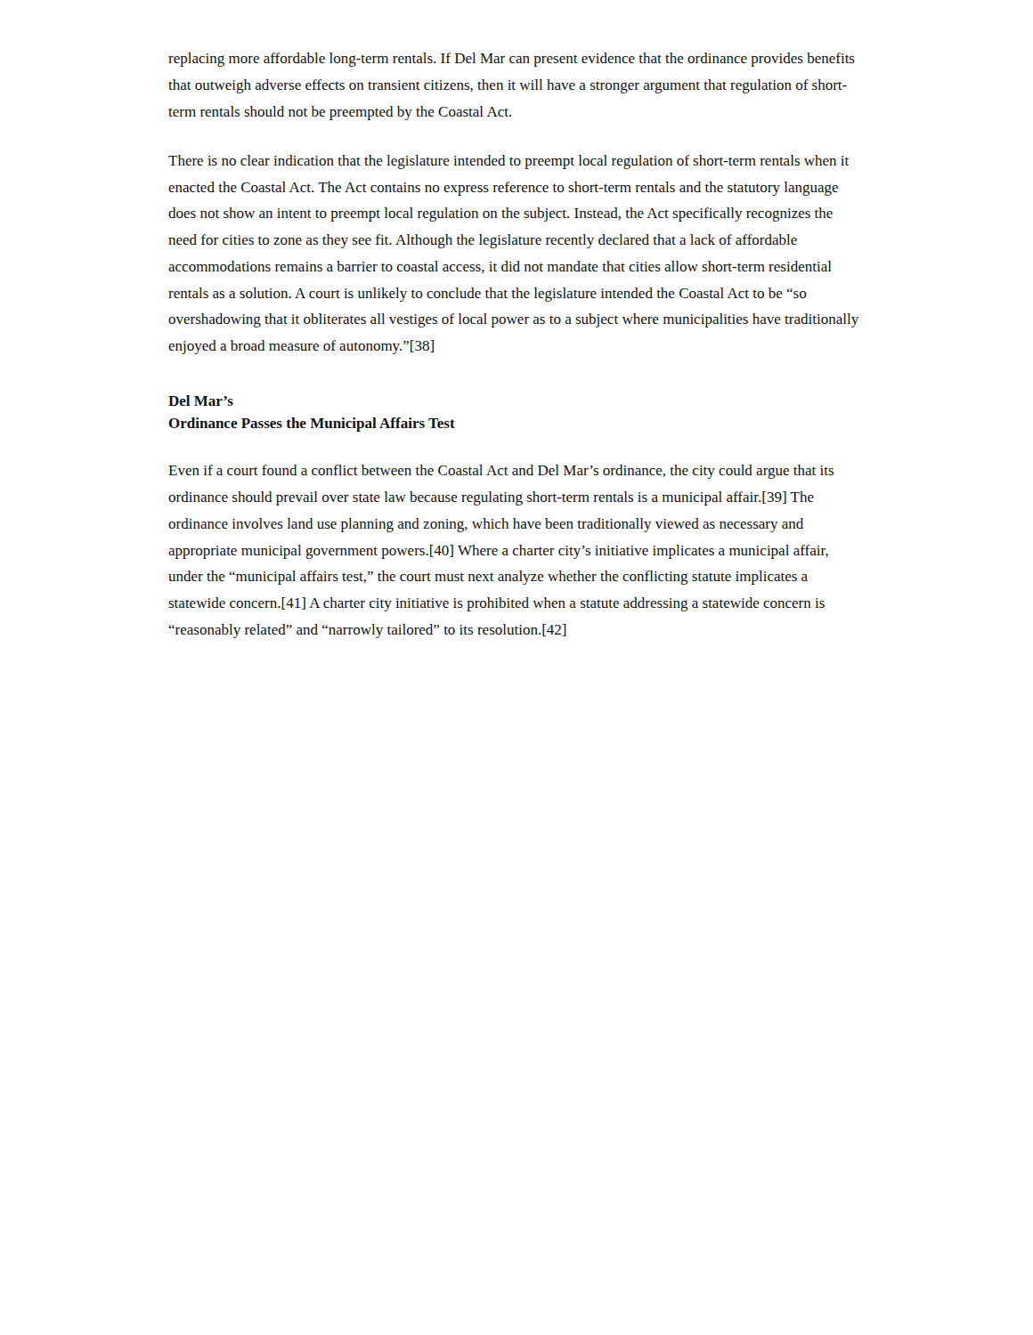replacing more affordable long-term rentals. If Del Mar can present evidence that the ordinance provides benefits that outweigh adverse effects on transient citizens, then it will have a stronger argument that regulation of short-term rentals should not be preempted by the Coastal Act.
There is no clear indication that the legislature intended to preempt local regulation of short-term rentals when it enacted the Coastal Act. The Act contains no express reference to short-term rentals and the statutory language does not show an intent to preempt local regulation on the subject. Instead, the Act specifically recognizes the need for cities to zone as they see fit. Although the legislature recently declared that a lack of affordable accommodations remains a barrier to coastal access, it did not mandate that cities allow short-term residential rentals as a solution. A court is unlikely to conclude that the legislature intended the Coastal Act to be “so overshadowing that it obliterates all vestiges of local power as to a subject where municipalities have traditionally enjoyed a broad measure of autonomy.”[38]
Del Mar’s
Ordinance Passes the Municipal Affairs Test
Even if a court found a conflict between the Coastal Act and Del Mar’s ordinance, the city could argue that its ordinance should prevail over state law because regulating short-term rentals is a municipal affair.[39] The ordinance involves land use planning and zoning, which have been traditionally viewed as necessary and appropriate municipal government powers.[40] Where a charter city’s initiative implicates a municipal affair, under the “municipal affairs test,” the court must next analyze whether the conflicting statute implicates a statewide concern.[41] A charter city initiative is prohibited when a statute addressing a statewide concern is “reasonably related” and “narrowly tailored” to its resolution.[42]